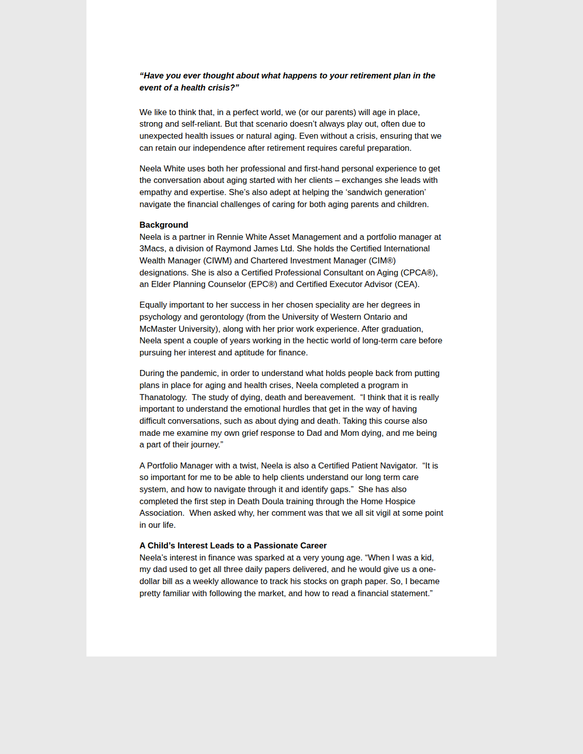“Have you ever thought about what happens to your retirement plan in the event of a health crisis?”
We like to think that, in a perfect world, we (or our parents) will age in place, strong and self-reliant. But that scenario doesn’t always play out, often due to unexpected health issues or natural aging. Even without a crisis, ensuring that we can retain our independence after retirement requires careful preparation.
Neela White uses both her professional and first-hand personal experience to get the conversation about aging started with her clients – exchanges she leads with empathy and expertise. She’s also adept at helping the ‘sandwich generation’ navigate the financial challenges of caring for both aging parents and children.
Background
Neela is a partner in Rennie White Asset Management and a portfolio manager at 3Macs, a division of Raymond James Ltd. She holds the Certified International Wealth Manager (CIWM) and Chartered Investment Manager (CIM®) designations. She is also a Certified Professional Consultant on Aging (CPCA®), an Elder Planning Counselor (EPC®) and Certified Executor Advisor (CEA).
Equally important to her success in her chosen speciality are her degrees in psychology and gerontology (from the University of Western Ontario and McMaster University), along with her prior work experience. After graduation, Neela spent a couple of years working in the hectic world of long-term care before pursuing her interest and aptitude for finance.
During the pandemic, in order to understand what holds people back from putting plans in place for aging and health crises, Neela completed a program in Thanatology. The study of dying, death and bereavement. “I think that it is really important to understand the emotional hurdles that get in the way of having difficult conversations, such as about dying and death. Taking this course also made me examine my own grief response to Dad and Mom dying, and me being a part of their journey.”
A Portfolio Manager with a twist, Neela is also a Certified Patient Navigator. “It is so important for me to be able to help clients understand our long term care system, and how to navigate through it and identify gaps.” She has also completed the first step in Death Doula training through the Home Hospice Association. When asked why, her comment was that we all sit vigil at some point in our life.
A Child’s Interest Leads to a Passionate Career
Neela’s interest in finance was sparked at a very young age. “When I was a kid, my dad used to get all three daily papers delivered, and he would give us a one-dollar bill as a weekly allowance to track his stocks on graph paper. So, I became pretty familiar with following the market, and how to read a financial statement.”